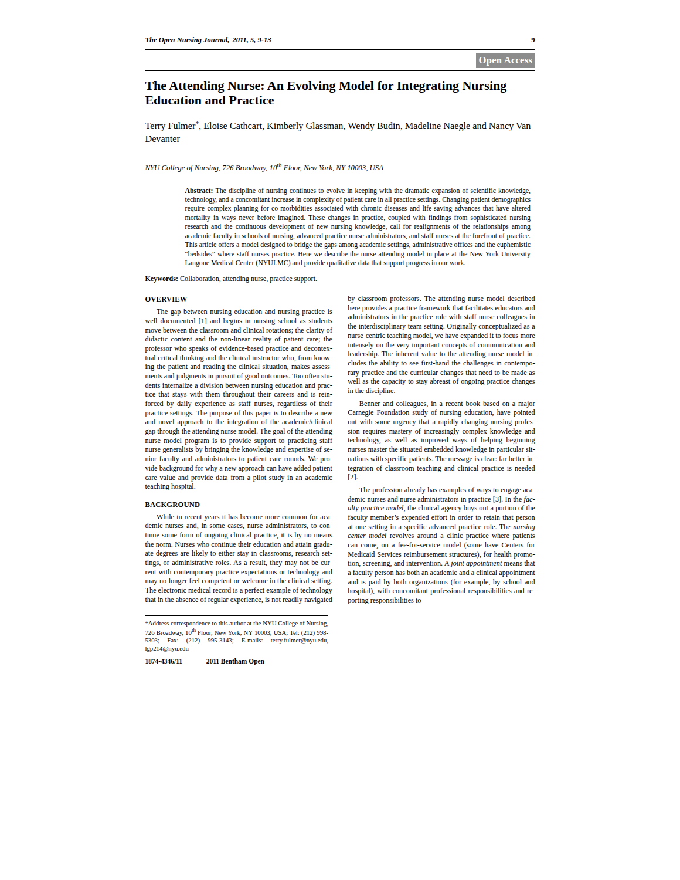The Open Nursing Journal, 2011, 5, 9-13 9
Open Access
The Attending Nurse: An Evolving Model for Integrating Nursing Education and Practice
Terry Fulmer*, Eloise Cathcart, Kimberly Glassman, Wendy Budin, Madeline Naegle and Nancy Van Devanter
NYU College of Nursing, 726 Broadway, 10th Floor, New York, NY 10003, USA
Abstract: The discipline of nursing continues to evolve in keeping with the dramatic expansion of scientific knowledge, technology, and a concomitant increase in complexity of patient care in all practice settings. Changing patient demographics require complex planning for co-morbidities associated with chronic diseases and life-saving advances that have altered mortality in ways never before imagined. These changes in practice, coupled with findings from sophisticated nursing research and the continuous development of new nursing knowledge, call for realignments of the relationships among academic faculty in schools of nursing, advanced practice nurse administrators, and staff nurses at the forefront of practice. This article offers a model designed to bridge the gaps among academic settings, administrative offices and the euphemistic “bedsides” where staff nurses practice. Here we describe the nurse attending model in place at the New York University Langone Medical Center (NYULMC) and provide qualitative data that support progress in our work.
Keywords: Collaboration, attending nurse, practice support.
OVERVIEW
The gap between nursing education and nursing practice is well documented [1] and begins in nursing school as students move between the classroom and clinical rotations; the clarity of didactic content and the non-linear reality of patient care; the professor who speaks of evidence-based practice and decontextual critical thinking and the clinical instructor who, from knowing the patient and reading the clinical situation, makes assessments and judgments in pursuit of good outcomes. Too often students internalize a division between nursing education and practice that stays with them throughout their careers and is reinforced by daily experience as staff nurses, regardless of their practice settings. The purpose of this paper is to describe a new and novel approach to the integration of the academic/clinical gap through the attending nurse model. The goal of the attending nurse model program is to provide support to practicing staff nurse generalists by bringing the knowledge and expertise of senior faculty and administrators to patient care rounds. We provide background for why a new approach can have added patient care value and provide data from a pilot study in an academic teaching hospital.
BACKGROUND
While in recent years it has become more common for academic nurses and, in some cases, nurse administrators, to continue some form of ongoing clinical practice, it is by no means the norm. Nurses who continue their education and attain graduate degrees are likely to either stay in classrooms, research settings, or administrative roles. As a result, they may not be current with contemporary practice expectations or technology and may no longer feel competent or welcome in the clinical setting. The electronic medical record is a perfect example of technology that in the absence of regular experience, is not readily navigated by classroom professors. The attending nurse model described here provides a practice framework that facilitates educators and administrators in the practice role with staff nurse colleagues in the interdisciplinary team setting. Originally conceptualized as a nurse-centric teaching model, we have expanded it to focus more intensely on the very important concepts of communication and leadership. The inherent value to the attending nurse model includes the ability to see first-hand the challenges in contemporary practice and the curricular changes that need to be made as well as the capacity to stay abreast of ongoing practice changes in the discipline.
Benner and colleagues, in a recent book based on a major Carnegie Foundation study of nursing education, have pointed out with some urgency that a rapidly changing nursing profession requires mastery of increasingly complex knowledge and technology, as well as improved ways of helping beginning nurses master the situated embedded knowledge in particular situations with specific patients. The message is clear: far better integration of classroom teaching and clinical practice is needed [2].
The profession already has examples of ways to engage academic nurses and nurse administrators in practice [3]. In the faculty practice model, the clinical agency buys out a portion of the faculty member’s expended effort in order to retain that person at one setting in a specific advanced practice role. The nursing center model revolves around a clinic practice where patients can come, on a fee-for-service model (some have Centers for Medicaid Services reimbursement structures), for health promotion, screening, and intervention. A joint appointment means that a faculty person has both an academic and a clinical appointment and is paid by both organizations (for example, by school and hospital), with concomitant professional responsibilities and reporting responsibilities to
*Address correspondence to this author at the NYU College of Nursing, 726 Broadway, 10th Floor, New York, NY 10003, USA; Tel: (212) 998-5303; Fax: (212) 995-3143; E-mails: terry.fulmer@nyu.edu, lgp214@nyu.edu
1874-4346/11 2011 Bentham Open